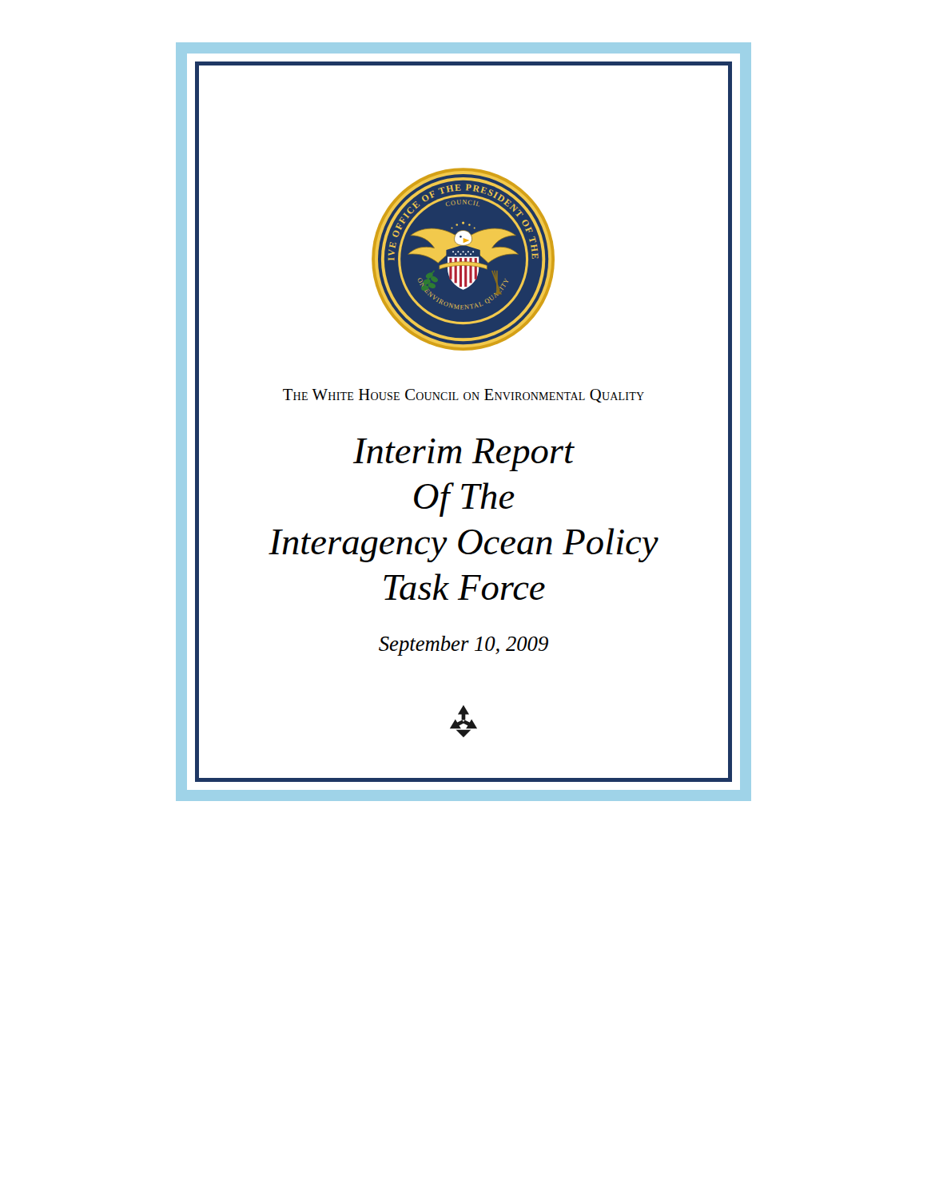EXECUTIVE OFFICE OF THE PRESIDENT OF THE UNITED STATES ★ COUNCIL ON ENVIRONMENTAL QUALITY
The White House Council on Environmental Quality
Interim Report Of The Interagency Ocean Policy Task Force
September 10, 2009